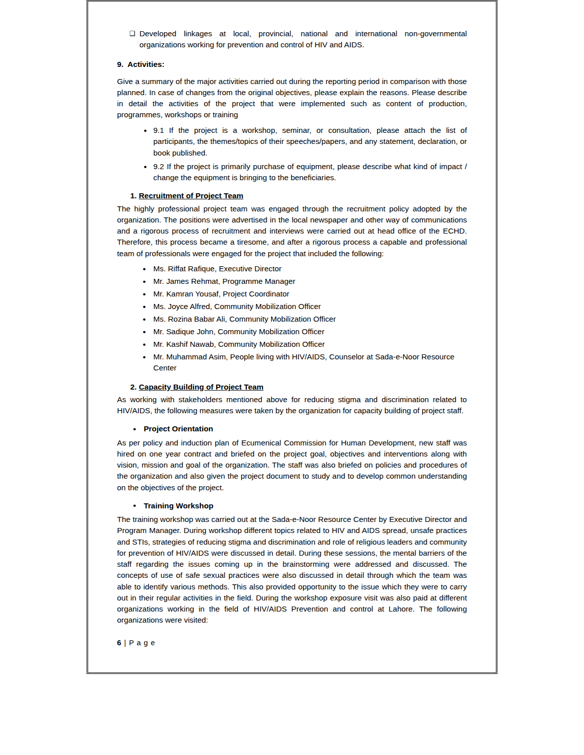❑ Developed linkages at local, provincial, national and international non-governmental organizations working for prevention and control of HIV and AIDS.
9. Activities:
Give a summary of the major activities carried out during the reporting period in comparison with those planned. In case of changes from the original objectives, please explain the reasons. Please describe in detail the activities of the project that were implemented such as content of production, programmes, workshops or training
9.1 If the project is a workshop, seminar, or consultation, please attach the list of participants, the themes/topics of their speeches/papers, and any statement, declaration, or book published.
9.2 If the project is primarily purchase of equipment, please describe what kind of impact / change the equipment is bringing to the beneficiaries.
Recruitment of Project Team
The highly professional project team was engaged through the recruitment policy adopted by the organization. The positions were advertised in the local newspaper and other way of communications and a rigorous process of recruitment and interviews were carried out at head office of the ECHD. Therefore, this process became a tiresome, and after a rigorous process a capable and professional team of professionals were engaged for the project that included the following:
Ms. Riffat Rafique, Executive Director
Mr. James Rehmat, Programme Manager
Mr. Kamran Yousaf, Project Coordinator
Ms. Joyce Alfred, Community Mobilization Officer
Ms. Rozina Babar Ali, Community Mobilization Officer
Mr. Sadique John, Community Mobilization Officer
Mr. Kashif Nawab, Community Mobilization Officer
Mr. Muhammad Asim, People living with HIV/AIDS, Counselor at Sada-e-Noor Resource Center
Capacity Building of Project Team
As working with stakeholders mentioned above for reducing stigma and discrimination related to HIV/AIDS, the following measures were taken by the organization for capacity building of project staff.
Project Orientation
As per policy and induction plan of Ecumenical Commission for Human Development, new staff was hired on one year contract and briefed on the project goal, objectives and interventions along with vision, mission and goal of the organization. The staff was also briefed on policies and procedures of the organization and also given the project document to study and to develop common understanding on the objectives of the project.
Training Workshop
The training workshop was carried out at the Sada-e-Noor Resource Center by Executive Director and Program Manager. During workshop different topics related to HIV and AIDS spread, unsafe practices and STIs, strategies of reducing stigma and discrimination and role of religious leaders and community for prevention of HIV/AIDS were discussed in detail. During these sessions, the mental barriers of the staff regarding the issues coming up in the brainstorming were addressed and discussed. The concepts of use of safe sexual practices were also discussed in detail through which the team was able to identify various methods. This also provided opportunity to the issue which they were to carry out in their regular activities in the field. During the workshop exposure visit was also paid at different organizations working in the field of HIV/AIDS Prevention and control at Lahore. The following organizations were visited:
6 | P a g e